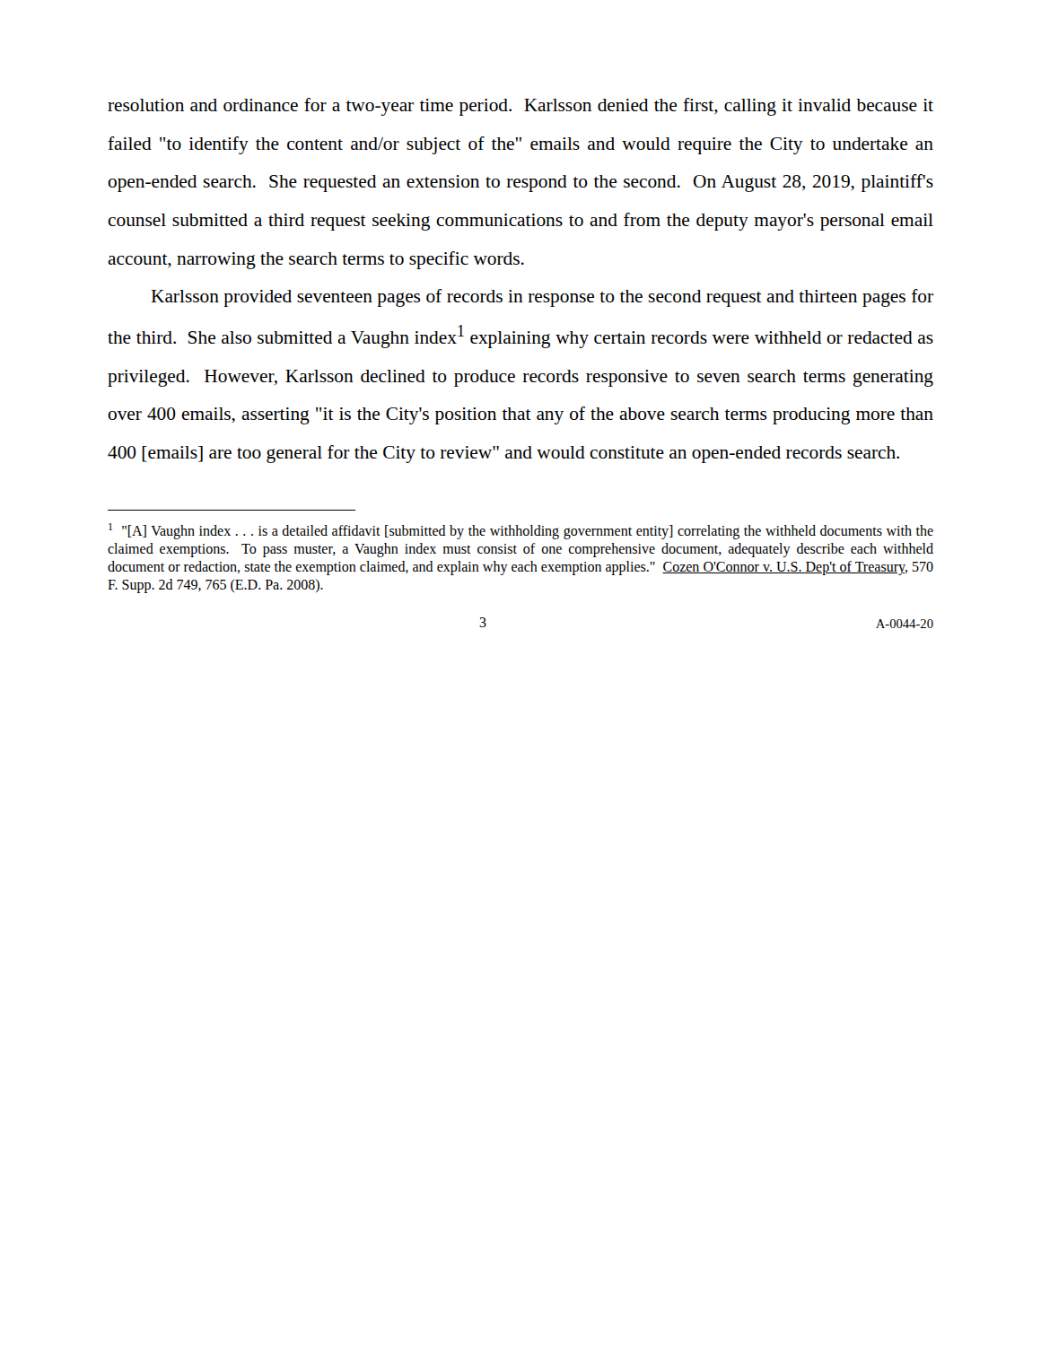resolution and ordinance for a two-year time period. Karlsson denied the first, calling it invalid because it failed "to identify the content and/or subject of the" emails and would require the City to undertake an open-ended search. She requested an extension to respond to the second. On August 28, 2019, plaintiff's counsel submitted a third request seeking communications to and from the deputy mayor's personal email account, narrowing the search terms to specific words.
Karlsson provided seventeen pages of records in response to the second request and thirteen pages for the third. She also submitted a Vaughn index1 explaining why certain records were withheld or redacted as privileged. However, Karlsson declined to produce records responsive to seven search terms generating over 400 emails, asserting "it is the City's position that any of the above search terms producing more than 400 [emails] are too general for the City to review" and would constitute an open-ended records search.
1 "[A] Vaughn index . . . is a detailed affidavit [submitted by the withholding government entity] correlating the withheld documents with the claimed exemptions. To pass muster, a Vaughn index must consist of one comprehensive document, adequately describe each withheld document or redaction, state the exemption claimed, and explain why each exemption applies." Cozen O'Connor v. U.S. Dep't of Treasury, 570 F. Supp. 2d 749, 765 (E.D. Pa. 2008).
3 A-0044-20